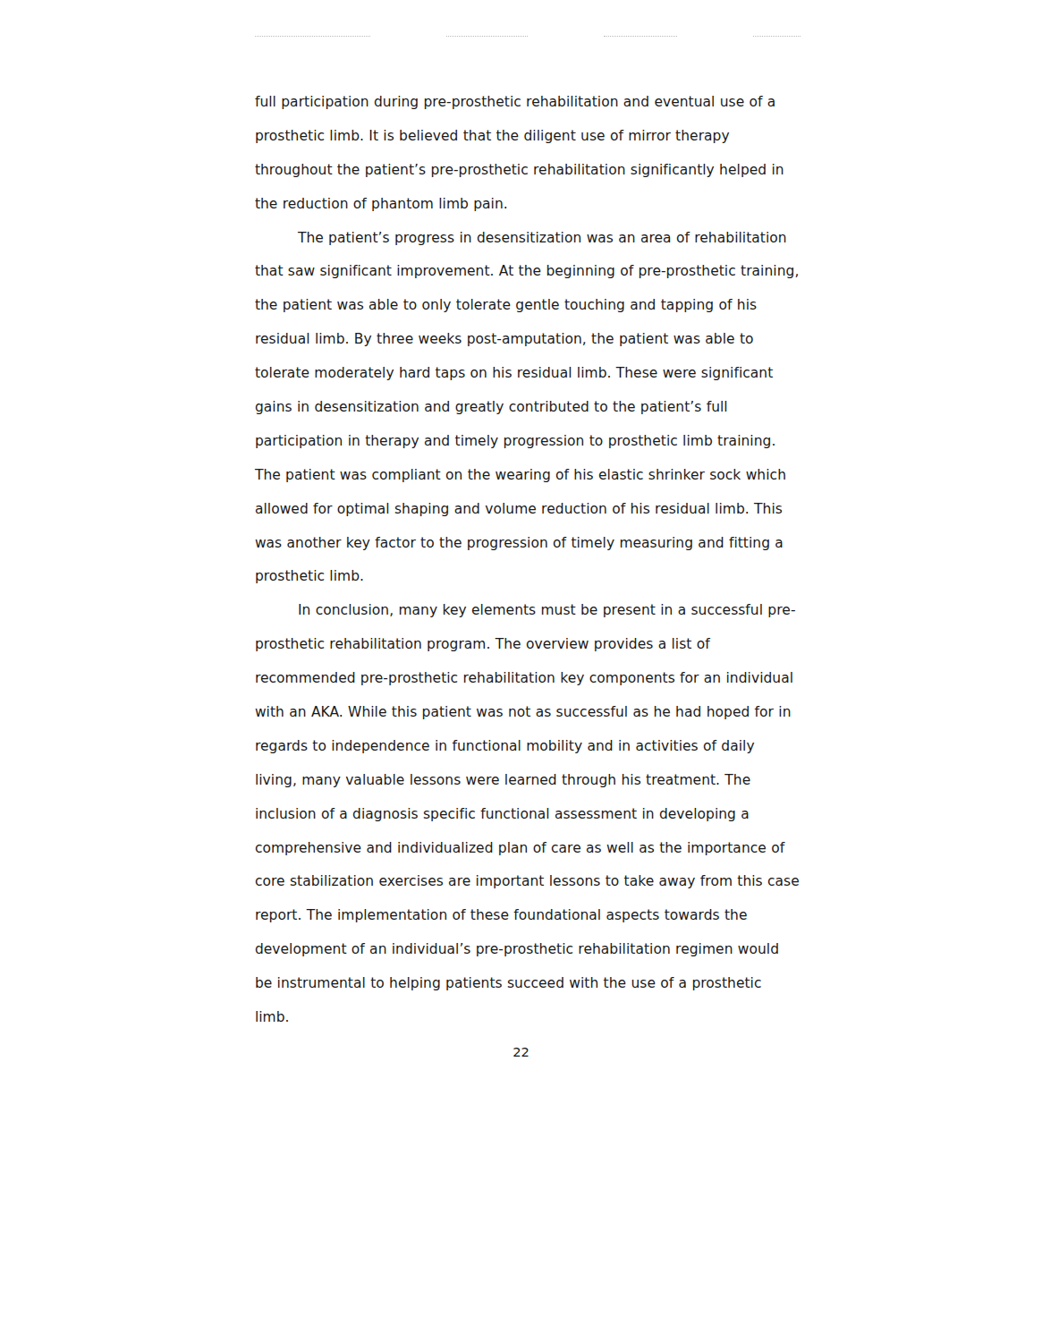full participation during pre-prosthetic rehabilitation and eventual use of a prosthetic limb. It is believed that the diligent use of mirror therapy throughout the patient’s pre-prosthetic rehabilitation significantly helped in the reduction of phantom limb pain.
The patient’s progress in desensitization was an area of rehabilitation that saw significant improvement. At the beginning of pre-prosthetic training, the patient was able to only tolerate gentle touching and tapping of his residual limb. By three weeks post-amputation, the patient was able to tolerate moderately hard taps on his residual limb. These were significant gains in desensitization and greatly contributed to the patient’s full participation in therapy and timely progression to prosthetic limb training. The patient was compliant on the wearing of his elastic shrinker sock which allowed for optimal shaping and volume reduction of his residual limb. This was another key factor to the progression of timely measuring and fitting a prosthetic limb.
In conclusion, many key elements must be present in a successful pre-prosthetic rehabilitation program. The overview provides a list of recommended pre-prosthetic rehabilitation key components for an individual with an AKA. While this patient was not as successful as he had hoped for in regards to independence in functional mobility and in activities of daily living, many valuable lessons were learned through his treatment. The inclusion of a diagnosis specific functional assessment in developing a comprehensive and individualized plan of care as well as the importance of core stabilization exercises are important lessons to take away from this case report. The implementation of these foundational aspects towards the development of an individual’s pre-prosthetic rehabilitation regimen would be instrumental to helping patients succeed with the use of a prosthetic limb.
22